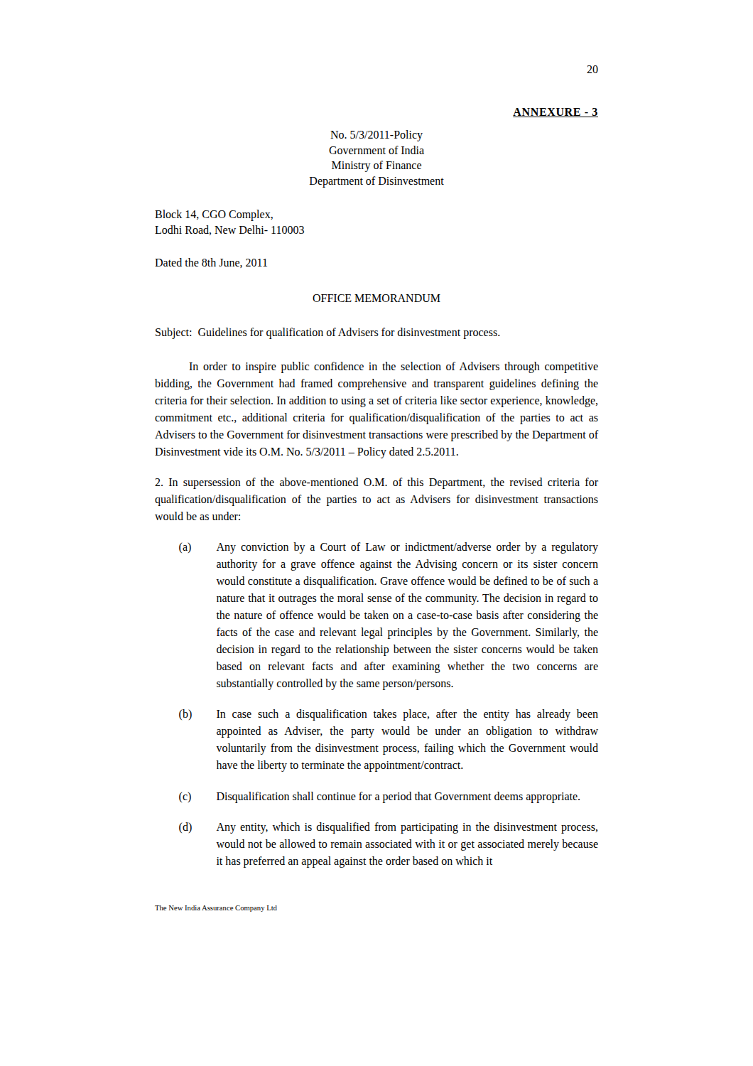20
ANNEXURE - 3
No. 5/3/2011-Policy
Government of India
Ministry of Finance
Department of Disinvestment
Block 14, CGO Complex,
Lodhi Road, New Delhi- 110003
Dated the 8th June, 2011
OFFICE MEMORANDUM
Subject: Guidelines for qualification of Advisers for disinvestment process.
In order to inspire public confidence in the selection of Advisers through competitive bidding, the Government had framed comprehensive and transparent guidelines defining the criteria for their selection. In addition to using a set of criteria like sector experience, knowledge, commitment etc., additional criteria for qualification/disqualification of the parties to act as Advisers to the Government for disinvestment transactions were prescribed by the Department of Disinvestment vide its O.M. No. 5/3/2011 – Policy dated 2.5.2011.
2. In supersession of the above-mentioned O.M. of this Department, the revised criteria for qualification/disqualification of the parties to act as Advisers for disinvestment transactions would be as under:
(a) Any conviction by a Court of Law or indictment/adverse order by a regulatory authority for a grave offence against the Advising concern or its sister concern would constitute a disqualification. Grave offence would be defined to be of such a nature that it outrages the moral sense of the community. The decision in regard to the nature of offence would be taken on a case-to-case basis after considering the facts of the case and relevant legal principles by the Government. Similarly, the decision in regard to the relationship between the sister concerns would be taken based on relevant facts and after examining whether the two concerns are substantially controlled by the same person/persons.
(b) In case such a disqualification takes place, after the entity has already been appointed as Adviser, the party would be under an obligation to withdraw voluntarily from the disinvestment process, failing which the Government would have the liberty to terminate the appointment/contract.
(c) Disqualification shall continue for a period that Government deems appropriate.
(d) Any entity, which is disqualified from participating in the disinvestment process, would not be allowed to remain associated with it or get associated merely because it has preferred an appeal against the order based on which it
The New India Assurance Company Ltd